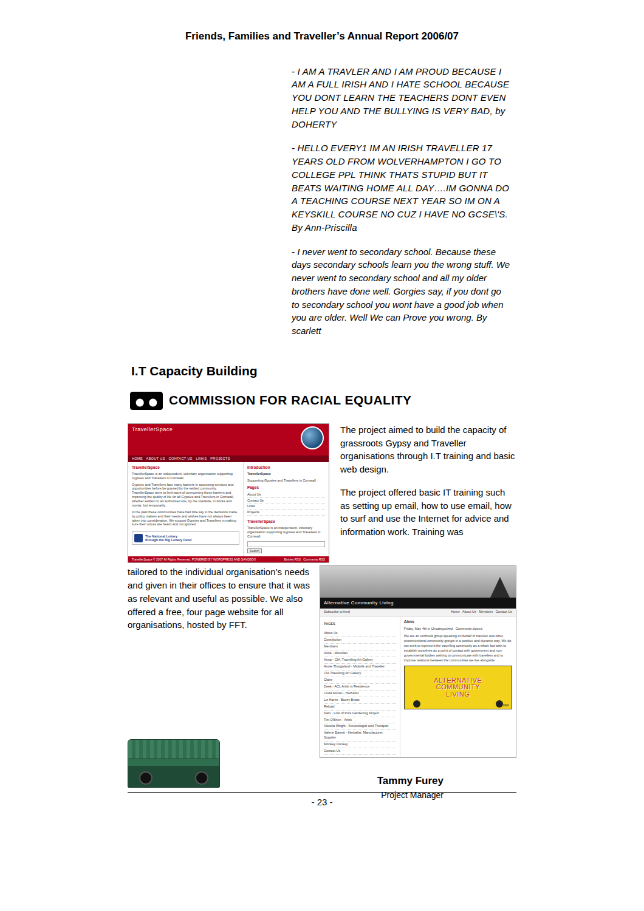Friends, Families and Traveller’s Annual Report 2006/07
- I AM A TRAVLER AND I AM PROUD BECAUSE I AM A FULL IRISH AND I HATE SCHOOL BECAUSE YOU DONT LEARN THE TEACHERS DONT EVEN HELP YOU AND THE BULLYING IS VERY BAD, by DOHERTY
- HELLO EVERY1 IM AN IRISH TRAVELLER 17 YEARS OLD FROM WOLVERHAMPTON I GO TO COLLEGE PPL THINK THATS STUPID BUT IT BEATS WAITING HOME ALL DAY….IM GONNA DO A TEACHING COURSE NEXT YEAR SO IM ON A KEYSKILL COURSE NO CUZ I HAVE NO GCSE\'S. By Ann-Priscilla
- I never went to secondary school. Because these days secondary schools learn you the wrong stuff. We never went to secondary school and all my older brothers have done well. Gorgies say, if you dont go to secondary school you wont have a good job when you are older. Well We can Prove you wrong. By scarlett
I.T Capacity Building
COMMISSION FOR RACIAL EQUALITY
TravellerSpace
HOME ABOUT US CONTACT US LINKS PROJECTS
TravellerSpace
TravellerSpace is an independent, voluntary organisation supporting Gypsies and Travellers in Cornwall.
Gypsies and Travellers face many barriers in accessing services and opportunities before be granted by the settled community. TravellerSpace aims to limit ways of overcoming those barriers and improving the quality of life for all Gypsies and Travellers in Cornwall, whether settled on an authorised site, by the roadside, in bricks and mortar, but temporarily.
In the past these communities have had little say in the decisions made by policy makers and their needs and wishes have not always been taken into consideration. We support Gypsies and Travellers in making sure their voices are heard and not ignored.
The National Lottery
through the Big Lottery Fund
Introduction
TravellerSpace
Supporting Gypsies and Travellers in Cornwall
Pages
About Us
Contact Us
Links
Projects
TravellerSpace
TravellerSpace is an independent, voluntary organisation supporting Gypsies and Travellers in Cornwall.
Search
TravellerSpace © 2007 All Rights Reserved. POWERED BY WORDPRESS AND SANDBOX Entries RSS Comments RSS
The project aimed to build the capacity of grassroots Gypsy and Traveller organisations through I.T training and basic web design.
The project offered basic IT training such as setting up email, how to use email, how to surf and use the Internet for advice and information work. Training was
tailored to the individual organisation’s needs and given in their offices to ensure that it was as relevant and useful as possible. We also offered a free, four page website for all organisations, hosted by FFT.
Alternative Community Living
Subscribe to feed Home About Us Members Contact Us
PAGES
About Us
Constitution
Members
Anita - Musician
Anna - CIA, Travelling Art Gallery
Annie Thurgaland - Midwife and Traveller
CIA Travelling Art Gallery
Claire
Deek - ACL Artist in Residence
Linda Moran - Herbalist
Liz Harris - Buzzy Beats
Reload
Sam - Lots of Pots Gardening Project
Tim O'Brien - Artist
Victoria Wright - Kinesiologist and Therapist
Valerie Barrett - Herbalist, Manufacturer, Supplier
Monkey Donkey
Contact Us
Aims
Friday, May 4th in Uncategorized Comments closed
We are an umbrella group speaking on behalf of traveller and other unconventional community groups in a positive and dynamic way. We do not seek to represent the travelling community as a whole but wish to establish ourselves as a point of contact with government and non-governmental bodies wishing to communicate with travellers and to improve relations between the communities we live alongside.
ALTERNATIVE
COMMUNITY
LIVING
DEK
Tammy Furey
Project Manager
- 23 -